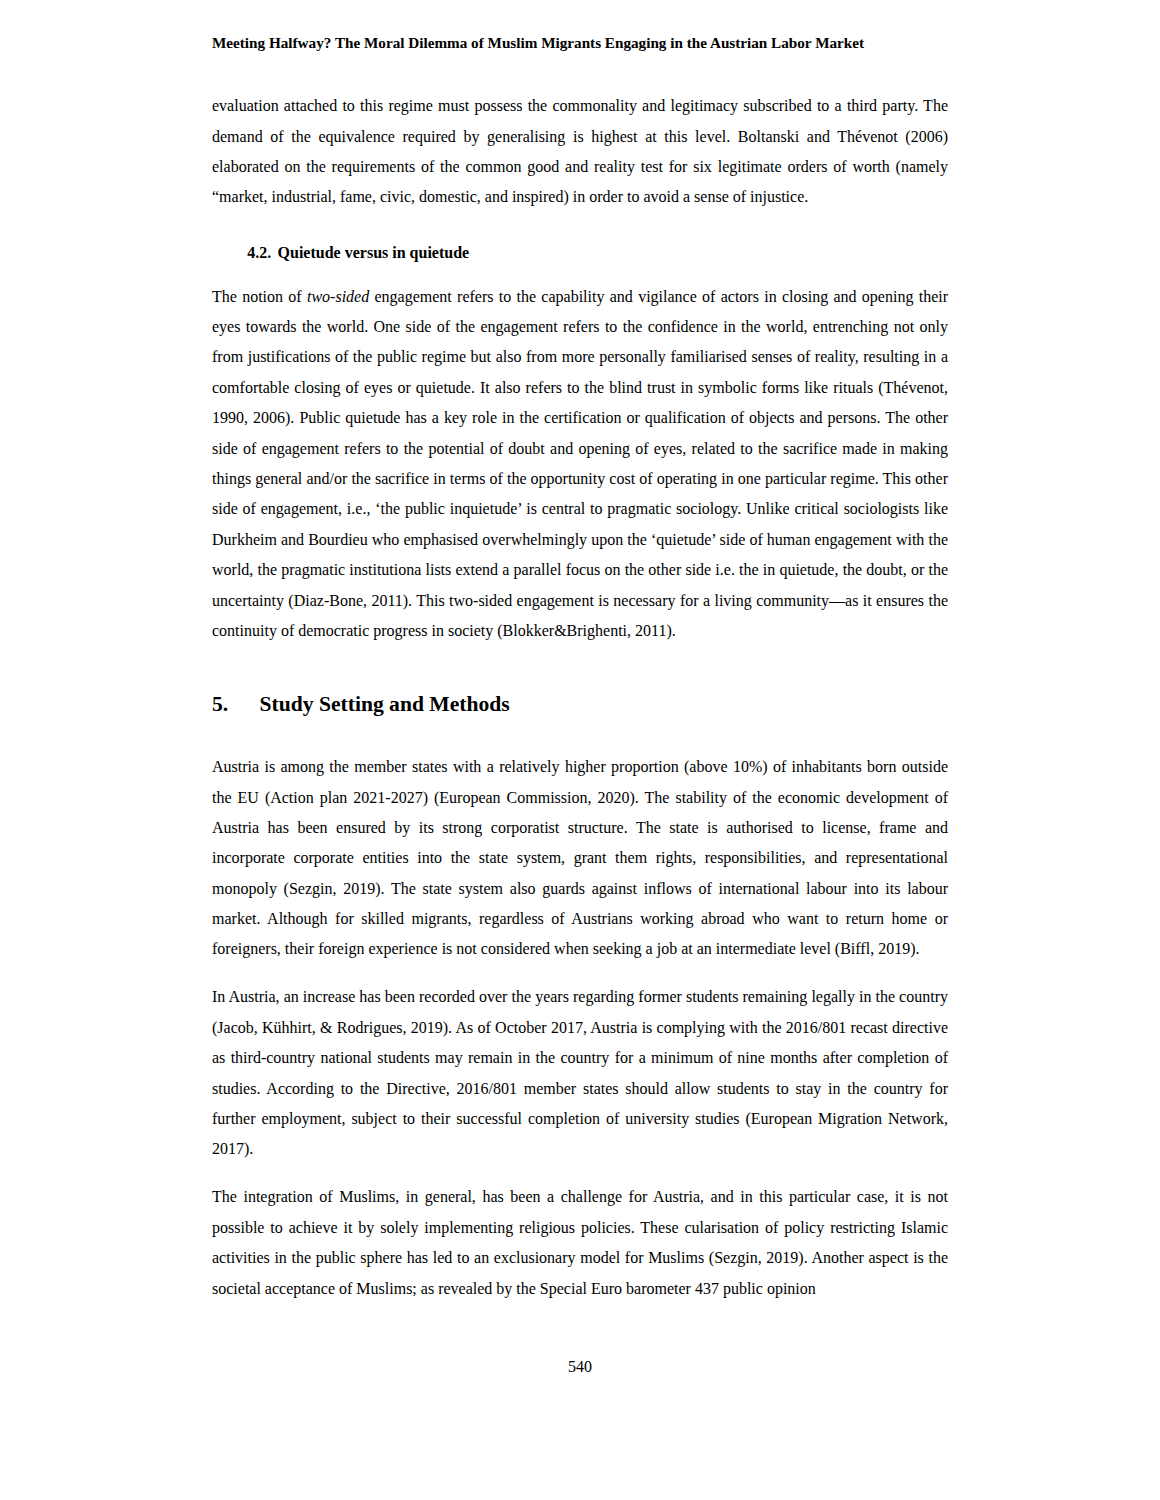Meeting Halfway? The Moral Dilemma of Muslim Migrants Engaging in the Austrian Labor Market
evaluation attached to this regime must possess the commonality and legitimacy subscribed to a third party. The demand of the equivalence required by generalising is highest at this level. Boltanski and Thévenot (2006) elaborated on the requirements of the common good and reality test for six legitimate orders of worth (namely “market, industrial, fame, civic, domestic, and inspired) in order to avoid a sense of injustice.
4.2. Quietude versus in quietude
The notion of two-sided engagement refers to the capability and vigilance of actors in closing and opening their eyes towards the world. One side of the engagement refers to the confidence in the world, entrenching not only from justifications of the public regime but also from more personally familiarised senses of reality, resulting in a comfortable closing of eyes or quietude. It also refers to the blind trust in symbolic forms like rituals (Thévenot, 1990, 2006). Public quietude has a key role in the certification or qualification of objects and persons. The other side of engagement refers to the potential of doubt and opening of eyes, related to the sacrifice made in making things general and/or the sacrifice in terms of the opportunity cost of operating in one particular regime. This other side of engagement, i.e., ‘the public inquietude’ is central to pragmatic sociology. Unlike critical sociologists like Durkheim and Bourdieu who emphasised overwhelmingly upon the ‘quietude’ side of human engagement with the world, the pragmatic institutiona lists extend a parallel focus on the other side i.e. the in quietude, the doubt, or the uncertainty (Diaz-Bone, 2011). This two-sided engagement is necessary for a living community—as it ensures the continuity of democratic progress in society (Blokker&Brighenti, 2011).
5. Study Setting and Methods
Austria is among the member states with a relatively higher proportion (above 10%) of inhabitants born outside the EU (Action plan 2021-2027) (European Commission, 2020). The stability of the economic development of Austria has been ensured by its strong corporatist structure. The state is authorised to license, frame and incorporate corporate entities into the state system, grant them rights, responsibilities, and representational monopoly (Sezgin, 2019). The state system also guards against inflows of international labour into its labour market. Although for skilled migrants, regardless of Austrians working abroad who want to return home or foreigners, their foreign experience is not considered when seeking a job at an intermediate level (Biffl, 2019).
In Austria, an increase has been recorded over the years regarding former students remaining legally in the country (Jacob, Kühhirt, & Rodrigues, 2019). As of October 2017, Austria is complying with the 2016/801 recast directive as third-country national students may remain in the country for a minimum of nine months after completion of studies. According to the Directive, 2016/801 member states should allow students to stay in the country for further employment, subject to their successful completion of university studies (European Migration Network, 2017).
The integration of Muslims, in general, has been a challenge for Austria, and in this particular case, it is not possible to achieve it by solely implementing religious policies. These cularisation of policy restricting Islamic activities in the public sphere has led to an exclusionary model for Muslims (Sezgin, 2019). Another aspect is the societal acceptance of Muslims; as revealed by the Special Euro barometer 437 public opinion
540